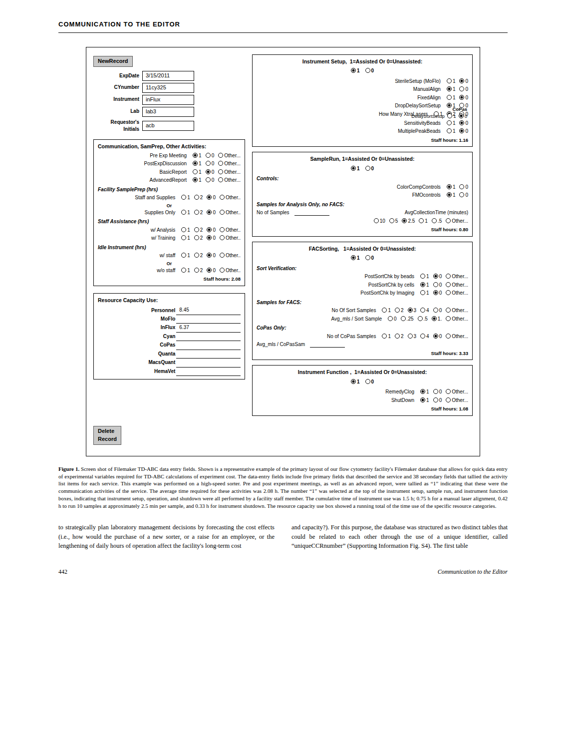COMMUNICATION TO THE EDITOR
NewRecord
ExpDate 3/15/2011
CYnumber 11cy325
Instrument inFlux
Lab lab3
Requestor's
Initials acb
Communication, SamPrep, Other Activities:
Pre Exp Meeting 1 0 Other...
PostExpDiscussion 1 0 Other...
BasicReport 1 0 Other...
AdvancedReport 1 0 Other...
Facility SamplePrep (hrs)
Staff and Supplies 1 2 0 Other..
Or
Supplies Only 1 2 0 Other..
Staff Assistance (hrs)
w/ Analysis 1 2 0 Other..
w/ Training 1 2 0 Other..
Idle Instrument (hrs)
w/ staff 1 2 0 Other..
Or
w/o staff 1 2 0 Other..
Staff hours: 2.08
Resource Capacity Use:
| Personnel | 8.45 |
| MoFlo | |
| InFlux | 6.37 |
| Cyan | |
| CoPas | |
| Quanta | |
| MacsQuant | |
| HemaVet | |
Instrument Setup, 1=Assisted Or 0=Unassisted:
1 0
SterileSetup (MoFlo) 1 0
ManualAlign 1 0
FixedAlign 1 0
DropDelaySortSetup 1 0
How Many XtraLasers 1 2 0
CoPas
DelaySortSetup 1 0
SensitivityBeads 1 0
MultiplePeakBeads 1 0
Staff hours: 1.16
SampleRun, 1=Assisted Or 0=Unassisted:
1 0
Controls:
ColorCompControls 1 0
FMOcontrols 1 0
Samples for Analysis Only, no FACS:
No of Samples AvgCollectionTime (minutes)
10 5 2.5 1 .5 Other...
Staff hours: 0.80
FACSorting, 1=Assisted Or 0=Unassisted:
1 0
Sort Verification:
PostSortChk by beads 1 0 Other...
PostSortChk by cells 1 0 Other...
PostSortChk by Imaging 1 0 Other...
Samples for FACS:
No Of Sort Samples 1 2 3 4 0 Other...
Avg_mls / Sort Sample 0 .25 .5 1. Other...
CoPas Only:
No of CoPas Samples 1 2 3 4 0 Other...
Avg_mls / CoPasSam
Staff hours: 3.33
Instrument Function , 1=Assisted Or 0=Unassisted:
1 0
RemedyClog 1 0 Other...
ShutDown 1 0 Other...
Staff hours: 1.08
Delete
Record
Figure 1. Screen shot of Filemaker TD-ABC data entry fields. Shown is a representative example of the primary layout of our flow cytometry facility's Filemaker database that allows for quick data entry of experimental variables required for TD-ABC calculations of experiment cost. The data-entry fields include five primary fields that described the service and 38 secondary fields that tallied the activity list items for each service. This example was performed on a high-speed sorter. Pre and post experiment meetings, as well as an advanced report, were tallied as “1” indicating that these were the communication activities of the service. The average time required for these activities was 2.08 h. The number “1” was selected at the top of the instrument setup, sample run, and instrument function boxes, indicating that instrument setup, operation, and shutdown were all performed by a facility staff member. The cumulative time of instrument use was 1.5 h; 0.75 h for a manual laser alignment, 0.42 h to run 10 samples at approximately 2.5 min per sample, and 0.33 h for instrument shutdown. The resource capacity use box showed a running total of the time use of the specific resource categories.
to strategically plan laboratory management decisions by forecasting the cost effects (i.e., how would the purchase of a new sorter, or a raise for an employee, or the lengthening of daily hours of operation affect the facility's long-term cost
and capacity?). For this purpose, the database was structured as two distinct tables that could be related to each other through the use of a unique identifier, called “uniqueCCRnumber” (Supporting Information Fig. S4). The first table
442
Communication to the Editor